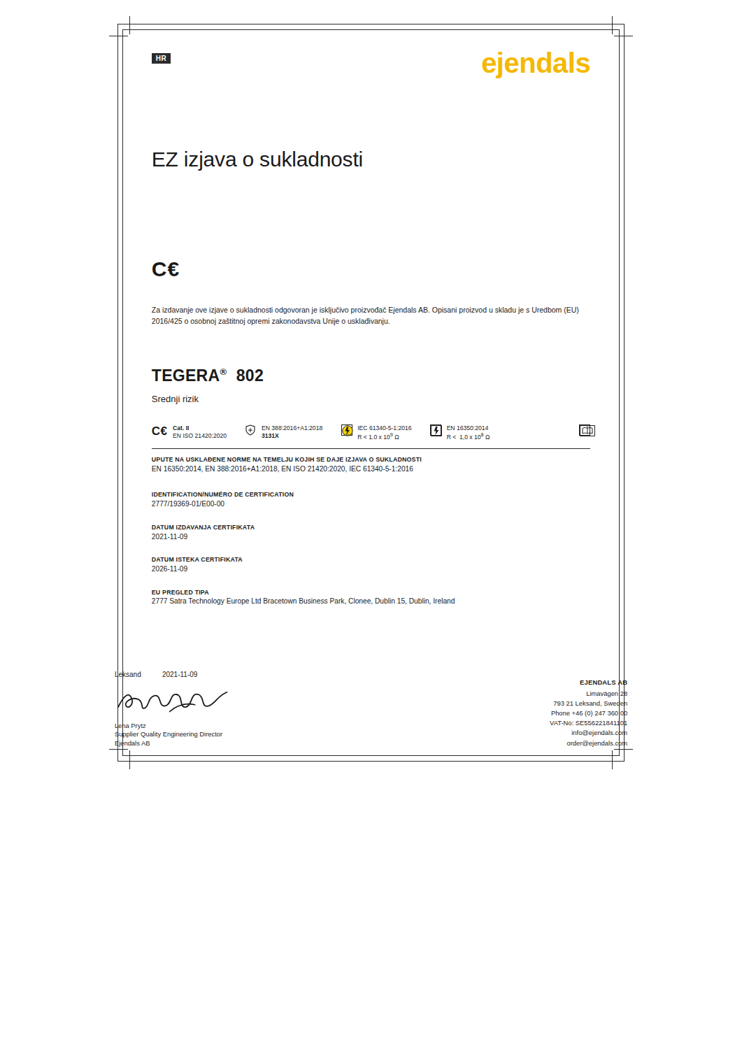HR
ejendals
EZ izjava o sukladnosti
C€
Za izdavanje ove izjave o sukladnosti odgovoran je isključivo proizvođač Ejendals AB. Opisani proizvod u skladu je s Uredbom (EU) 2016/425 o osobnoj zaštitnoj opremi zakonodavstva Unije o usklađivanju.
TEGERA® 802
Srednji rizik
C€ Cat. II
EN ISO 21420:2020
EN 388:2016+A1:2018
3131X
ESD IEC 61340-5-1:2016
R < 1.0 x 109 Ω
EN 16350:2014
R < 1,0 x 108 Ω
Upute na usklađene norme na temelju kojih se daje izjava o sukladnosti
EN 16350:2014, EN 388:2016+A1:2018, EN ISO 21420:2020, IEC 61340-5-1:2016
Identification/Numéro de certification
2777/19369-01/E00-00
Datum izdavanja certifikata
2021-11-09
Datum isteka certifikata
2026-11-09
EU pregled tipa
2777 Satra Technology Europe Ltd Bracetown Business Park, Clonee, Dublin 15, Dublin, Ireland
Leksand2021-11-09
Lena Prytz
Supplier Quality Engineering Director
Ejendals AB
EJENDALS AB
Limavägen 28
793 21 Leksand, Sweden
Phone +46 (0) 247 360 00
VAT-No: SE556221841101
info@ejendals.com
order@ejendals.com